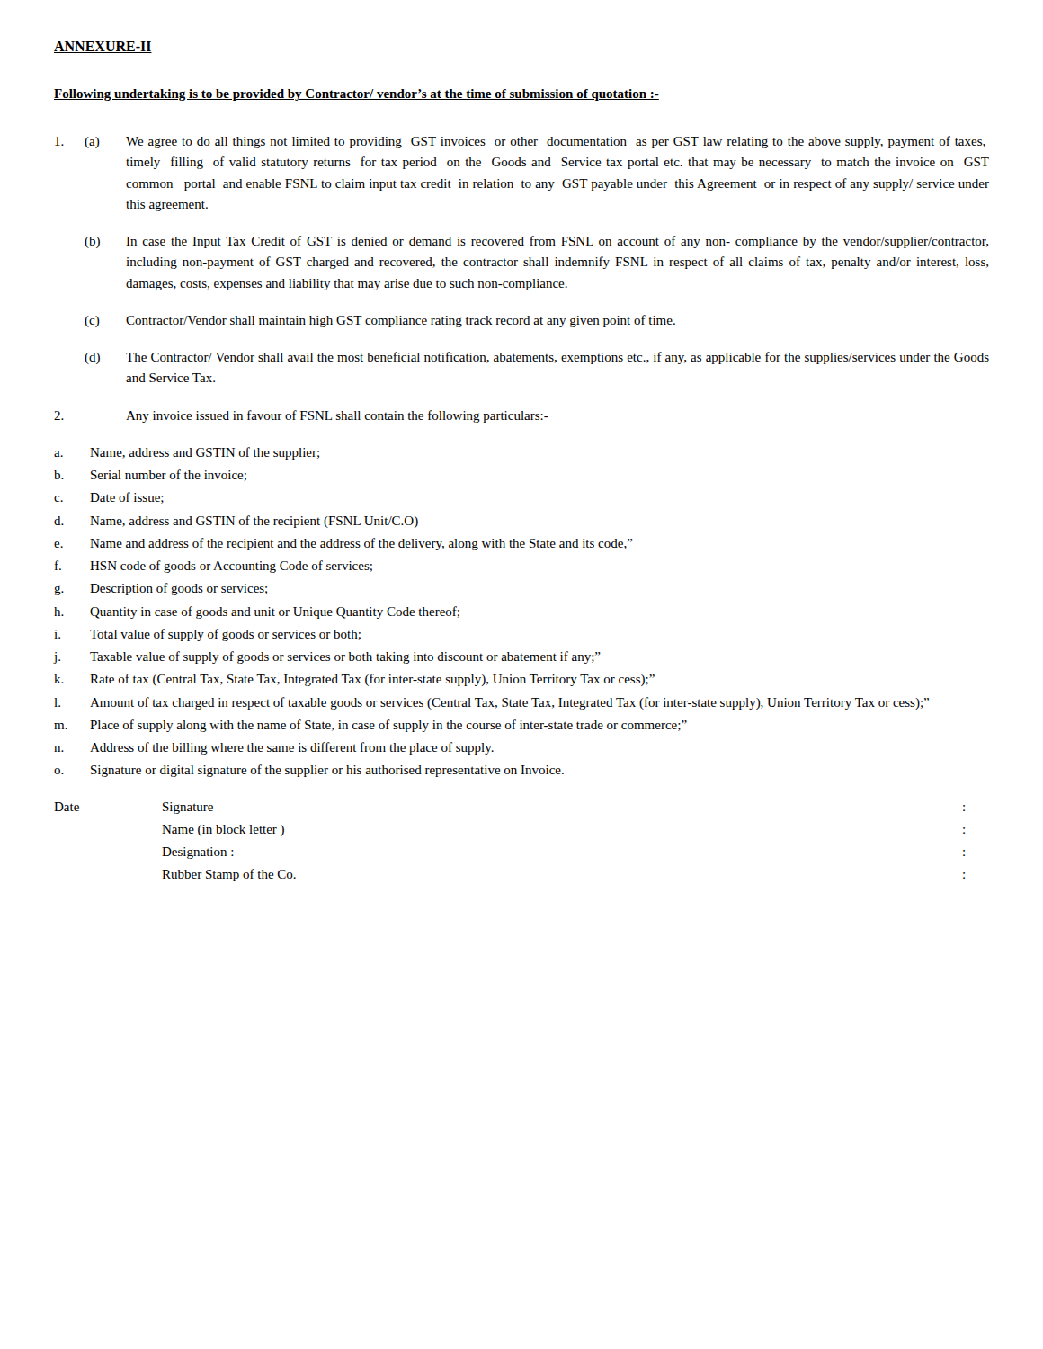ANNEXURE-II
Following undertaking is to be provided by Contractor/ vendor’s at the time of submission of quotation :-
| 1. | (a) | We agree to do all things not limited to providing GST invoices or other documentation as per GST law relating to the above supply, payment of taxes, timely filling of valid statutory returns for tax period on the Goods and Service tax portal etc. that may be necessary to match the invoice on GST common portal and enable FSNL to claim input tax credit in relation to any GST payable under this Agreement or in respect of any supply/ service under this agreement. |
| | (b) | In case the Input Tax Credit of GST is denied or demand is recovered from FSNL on account of any non- compliance by the vendor/supplier/contractor, including non-payment of GST charged and recovered, the contractor shall indemnify FSNL in respect of all claims of tax, penalty and/or interest, loss, damages, costs, expenses and liability that may arise due to such non-compliance. |
| | (c) | Contractor/Vendor shall maintain high GST compliance rating track record at any given point of time. |
| | (d) | The Contractor/ Vendor shall avail the most beneficial notification, abatements, exemptions etc., if any, as applicable for the supplies/services under the Goods and Service Tax. |
| 2. | | Any invoice issued in favour of FSNL shall contain the following particulars:- |
| a. | Name, address and GSTIN of the supplier; |
| b. | Serial number of the invoice; |
| c. | Date of issue; |
| d. | Name, address and GSTIN of the recipient (FSNL Unit/C.O) |
| e. | Name and address of the recipient and the address of the delivery, along with the State and its code,” |
| f. | HSN code of goods or Accounting Code of services; |
| g. | Description of goods or services; |
| h. | Quantity in case of goods and unit or Unique Quantity Code thereof; |
| i. | Total value of supply of goods or services or both; |
| j. | Taxable value of supply of goods or services or both taking into discount or abatement if any;” |
| k. | Rate of tax (Central Tax, State Tax, Integrated Tax (for inter-state supply), Union Territory Tax or cess);” |
| l. | Amount of tax charged in respect of taxable goods or services (Central Tax, State Tax, Integrated Tax (for inter-state supply), Union Territory Tax or cess);” |
| m. | Place of supply along with the name of State, in case of supply in the course of inter-state trade or commerce;” |
| n. | Address of the billing where the same is different from the place of supply. |
| o. | Signature or digital signature of the supplier or his authorised representative on Invoice. |
| Date | Signature | : |
| | Name (in block letter ) | : |
| | Designation : | : |
| | Rubber Stamp of the Co. | : |